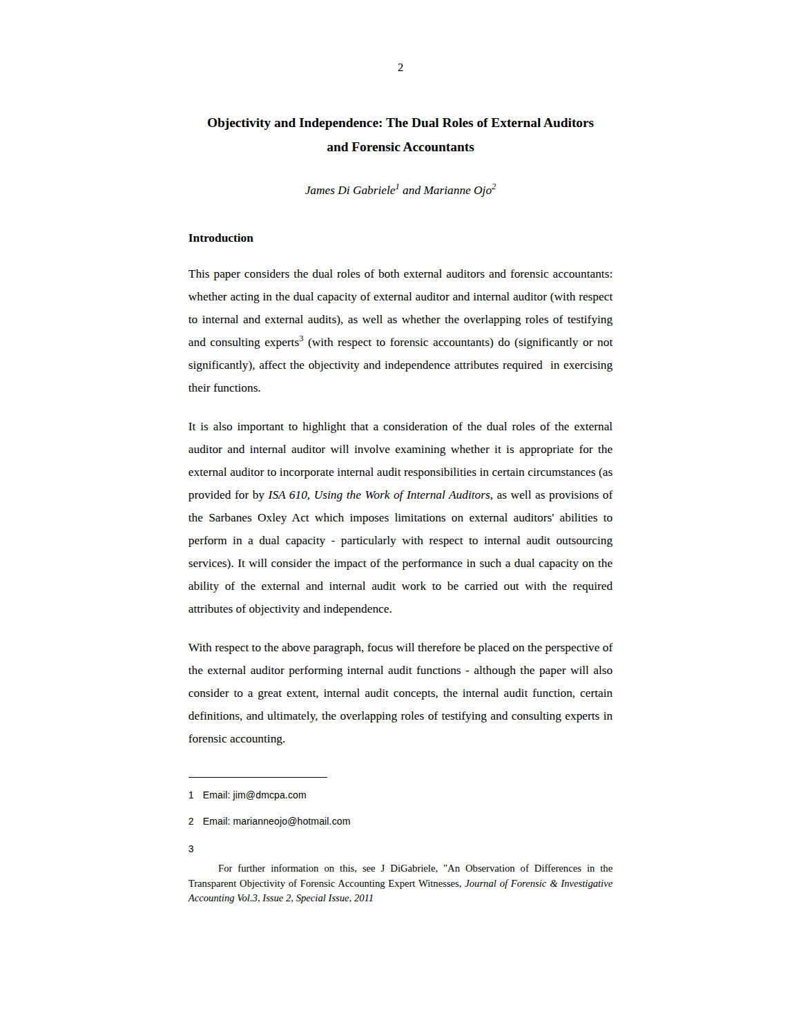2
Objectivity and Independence: The Dual Roles of External Auditors and Forensic Accountants
James Di Gabriele1 and Marianne Ojo2
Introduction
This paper considers the dual roles of both external auditors and forensic accountants: whether acting in the dual capacity of external auditor and internal auditor (with respect to internal and external audits), as well as whether the overlapping roles of testifying and consulting experts3 (with respect to forensic accountants) do (significantly or not significantly), affect the objectivity and independence attributes required in exercising their functions.
It is also important to highlight that a consideration of the dual roles of the external auditor and internal auditor will involve examining whether it is appropriate for the external auditor to incorporate internal audit responsibilities in certain circumstances (as provided for by ISA 610, Using the Work of Internal Auditors, as well as provisions of the Sarbanes Oxley Act which imposes limitations on external auditors' abilities to perform in a dual capacity - particularly with respect to internal audit outsourcing services). It will consider the impact of the performance in such a dual capacity on the ability of the external and internal audit work to be carried out with the required attributes of objectivity and independence.
With respect to the above paragraph, focus will therefore be placed on the perspective of the external auditor performing internal audit functions - although the paper will also consider to a great extent, internal audit concepts, the internal audit function, certain definitions, and ultimately, the overlapping roles of testifying and consulting experts in forensic accounting.
1 Email: jim@dmcpa.com
2 Email: marianneojo@hotmail.com
3
For further information on this, see J DiGabriele, "An Observation of Differences in the Transparent Objectivity of Forensic Accounting Expert Witnesses, Journal of Forensic & Investigative Accounting Vol.3, Issue 2, Special Issue, 2011